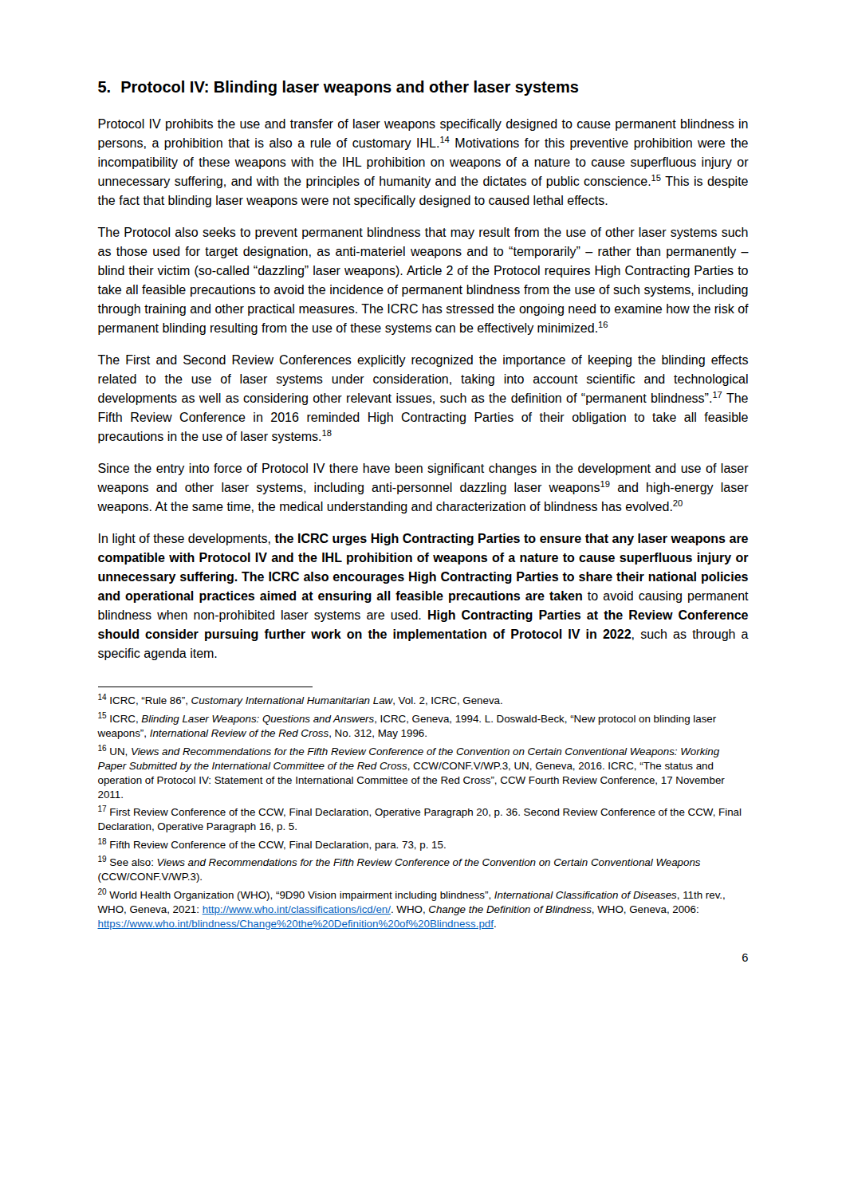5. Protocol IV: Blinding laser weapons and other laser systems
Protocol IV prohibits the use and transfer of laser weapons specifically designed to cause permanent blindness in persons, a prohibition that is also a rule of customary IHL.14 Motivations for this preventive prohibition were the incompatibility of these weapons with the IHL prohibition on weapons of a nature to cause superfluous injury or unnecessary suffering, and with the principles of humanity and the dictates of public conscience.15 This is despite the fact that blinding laser weapons were not specifically designed to caused lethal effects.
The Protocol also seeks to prevent permanent blindness that may result from the use of other laser systems such as those used for target designation, as anti-materiel weapons and to “temporarily” – rather than permanently – blind their victim (so-called “dazzling” laser weapons). Article 2 of the Protocol requires High Contracting Parties to take all feasible precautions to avoid the incidence of permanent blindness from the use of such systems, including through training and other practical measures. The ICRC has stressed the ongoing need to examine how the risk of permanent blinding resulting from the use of these systems can be effectively minimized.16
The First and Second Review Conferences explicitly recognized the importance of keeping the blinding effects related to the use of laser systems under consideration, taking into account scientific and technological developments as well as considering other relevant issues, such as the definition of “permanent blindness”.17 The Fifth Review Conference in 2016 reminded High Contracting Parties of their obligation to take all feasible precautions in the use of laser systems.18
Since the entry into force of Protocol IV there have been significant changes in the development and use of laser weapons and other laser systems, including anti-personnel dazzling laser weapons19 and high-energy laser weapons. At the same time, the medical understanding and characterization of blindness has evolved.20
In light of these developments, the ICRC urges High Contracting Parties to ensure that any laser weapons are compatible with Protocol IV and the IHL prohibition of weapons of a nature to cause superfluous injury or unnecessary suffering. The ICRC also encourages High Contracting Parties to share their national policies and operational practices aimed at ensuring all feasible precautions are taken to avoid causing permanent blindness when non-prohibited laser systems are used. High Contracting Parties at the Review Conference should consider pursuing further work on the implementation of Protocol IV in 2022, such as through a specific agenda item.
14 ICRC, “Rule 86”, Customary International Humanitarian Law, Vol. 2, ICRC, Geneva.
15 ICRC, Blinding Laser Weapons: Questions and Answers, ICRC, Geneva, 1994. L. Doswald-Beck, “New protocol on blinding laser weapons”, International Review of the Red Cross, No. 312, May 1996.
16 UN, Views and Recommendations for the Fifth Review Conference of the Convention on Certain Conventional Weapons: Working Paper Submitted by the International Committee of the Red Cross, CCW/CONF.V/WP.3, UN, Geneva, 2016. ICRC, “The status and operation of Protocol IV: Statement of the International Committee of the Red Cross”, CCW Fourth Review Conference, 17 November 2011.
17 First Review Conference of the CCW, Final Declaration, Operative Paragraph 20, p. 36. Second Review Conference of the CCW, Final Declaration, Operative Paragraph 16, p. 5.
18 Fifth Review Conference of the CCW, Final Declaration, para. 73, p. 15.
19 See also: Views and Recommendations for the Fifth Review Conference of the Convention on Certain Conventional Weapons (CCW/CONF.V/WP.3).
20 World Health Organization (WHO), “9D90 Vision impairment including blindness”, International Classification of Diseases, 11th rev., WHO, Geneva, 2021: http://www.who.int/classifications/icd/en/. WHO, Change the Definition of Blindness, WHO, Geneva, 2006:
https://www.who.int/blindness/Change%20the%20Definition%20of%20Blindness.pdf.
6